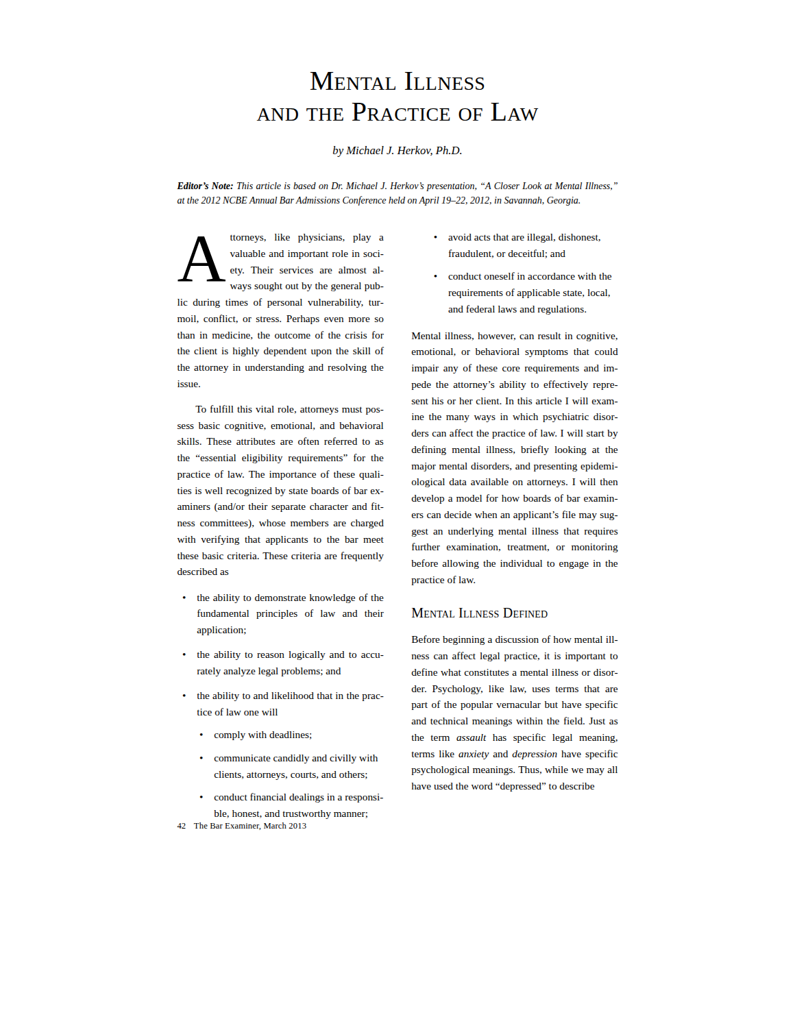Mental Illness
and the Practice of Law
by Michael J. Herkov, Ph.D.
Editor’s Note: This article is based on Dr. Michael J. Herkov’s presentation, “A Closer Look at Mental Illness,” at the 2012 NCBE Annual Bar Admissions Conference held on April 19–22, 2012, in Savannah, Georgia.
Attorneys, like physicians, play a valuable and important role in society. Their services are almost always sought out by the general public during times of personal vulnerability, turmoil, conflict, or stress. Perhaps even more so than in medicine, the outcome of the crisis for the client is highly dependent upon the skill of the attorney in understanding and resolving the issue.
To fulfill this vital role, attorneys must possess basic cognitive, emotional, and behavioral skills. These attributes are often referred to as the “essential eligibility requirements” for the practice of law. The importance of these qualities is well recognized by state boards of bar examiners (and/or their separate character and fitness committees), whose members are charged with verifying that applicants to the bar meet these basic criteria. These criteria are frequently described as
the ability to demonstrate knowledge of the fundamental principles of law and their application;
the ability to reason logically and to accurately analyze legal problems; and
the ability to and likelihood that in the practice of law one will
comply with deadlines;
communicate candidly and civilly with clients, attorneys, courts, and others;
conduct financial dealings in a responsible, honest, and trustworthy manner;
avoid acts that are illegal, dishonest, fraudulent, or deceitful; and
conduct oneself in accordance with the requirements of applicable state, local, and federal laws and regulations.
Mental illness, however, can result in cognitive, emotional, or behavioral symptoms that could impair any of these core requirements and impede the attorney’s ability to effectively represent his or her client. In this article I will examine the many ways in which psychiatric disorders can affect the practice of law. I will start by defining mental illness, briefly looking at the major mental disorders, and presenting epidemiological data available on attorneys. I will then develop a model for how boards of bar examiners can decide when an applicant’s file may suggest an underlying mental illness that requires further examination, treatment, or monitoring before allowing the individual to engage in the practice of law.
Mental Illness Defined
Before beginning a discussion of how mental illness can affect legal practice, it is important to define what constitutes a mental illness or disorder. Psychology, like law, uses terms that are part of the popular vernacular but have specific and technical meanings within the field. Just as the term assault has specific legal meaning, terms like anxiety and depression have specific psychological meanings. Thus, while we may all have used the word “depressed” to describe
42 The Bar Examiner, March 2013